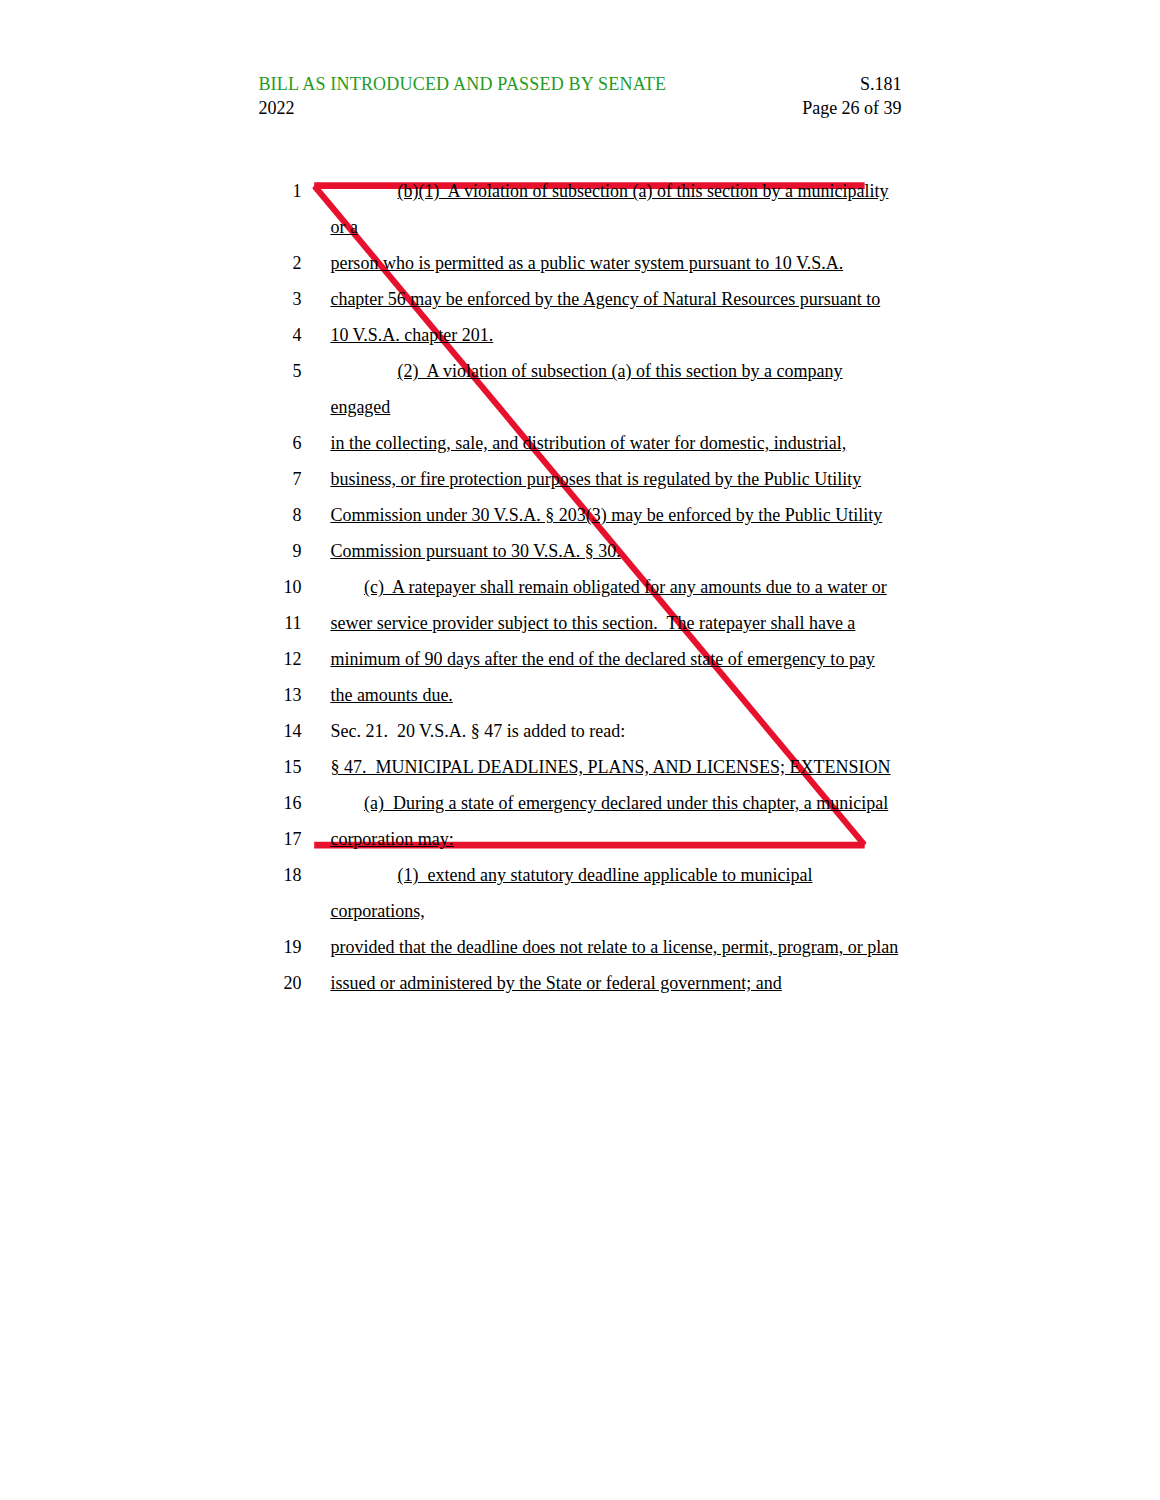BILL AS INTRODUCED AND PASSED BY SENATE
2022
S.181
Page 26 of 39
(b)(1) A violation of subsection (a) of this section by a municipality or a
person who is permitted as a public water system pursuant to 10 V.S.A.
chapter 56 may be enforced by the Agency of Natural Resources pursuant to
10 V.S.A. chapter 201.
(2) A violation of subsection (a) of this section by a company engaged
in the collecting, sale, and distribution of water for domestic, industrial,
business, or fire protection purposes that is regulated by the Public Utility
Commission under 30 V.S.A. § 203(3) may be enforced by the Public Utility
Commission pursuant to 30 V.S.A. § 30.
(c) A ratepayer shall remain obligated for any amounts due to a water or
sewer service provider subject to this section. The ratepayer shall have a
minimum of 90 days after the end of the declared state of emergency to pay
the amounts due.
Sec. 21. 20 V.S.A. § 47 is added to read:
§ 47. MUNICIPAL DEADLINES, PLANS, AND LICENSES; EXTENSION
(a) During a state of emergency declared under this chapter, a municipal
corporation may:
(1) extend any statutory deadline applicable to municipal corporations,
provided that the deadline does not relate to a license, permit, program, or plan
issued or administered by the State or federal government; and